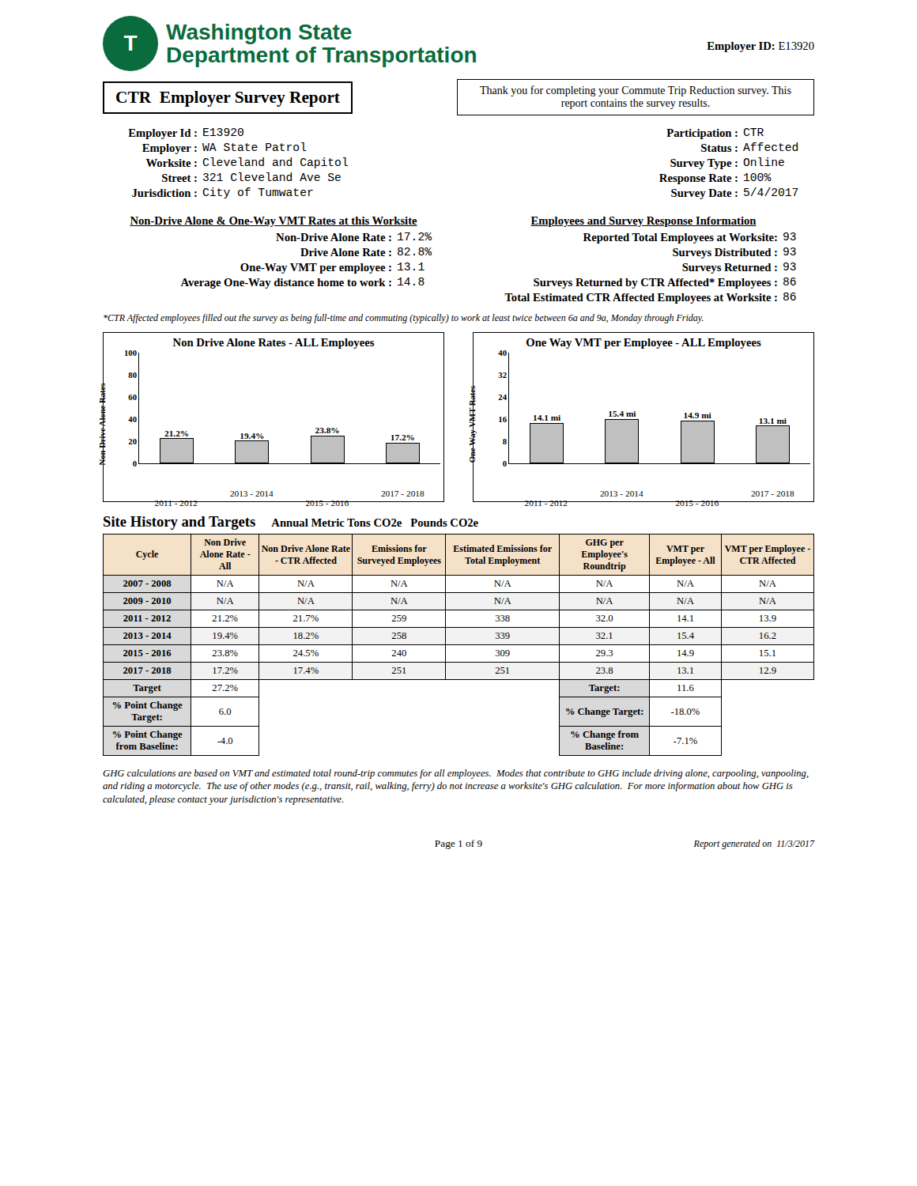T
Washington State
Department of Transportation
Employer ID: E13920
CTR Employer Survey Report
Thank you for completing your Commute Trip Reduction survey. This report contains the survey results.
Employer Id :
E13920
Employer :
WA State Patrol
Worksite :
Cleveland and Capitol
Street :
321 Cleveland Ave Se
Jurisdiction :
City of Tumwater
Participation :
CTR
Status :
Affected
Survey Type :
Online
Response Rate :
100%
Survey Date :
5/4/2017
Non-Drive Alone & One-Way VMT Rates at this Worksite
Non-Drive Alone Rate :
17.2%
Drive Alone Rate :
82.8%
One-Way VMT per employee :
13.1
Average One-Way distance home to work :
14.8
Employees and Survey Response Information
Reported Total Employees at Worksite:
93
Surveys Distributed :
93
Surveys Returned :
93
Surveys Returned by CTR Affected* Employees :
86
Total Estimated CTR Affected Employees at Worksite :
86
*CTR Affected employees filled out the survey as being full-time and commuting (typically) to work at least twice between 6a and 9a, Monday through Friday.
Non Drive Alone Rates - ALL Employees
Non Drive Alone Rates
100 80 60 40 20 0
21.2%
19.4%
23.8%
17.2%
2011 - 2012 2013 - 2014 2015 - 2016 2017 - 2018
One Way VMT per Employee - ALL Employees
One Way VMT Rates
40 32 24 16 8 0
14.1 mi
15.4 mi
14.9 mi
13.1 mi
2011 - 2012 2013 - 2014 2015 - 2016 2017 - 2018
Site History and Targets
Annual Metric Tons CO2e Pounds CO2e
| Cycle | Non Drive Alone Rate - All | Non Drive Alone Rate - CTR Affected | Emissions for Surveyed Employees | Estimated Emissions for Total Employment | GHG per Employee's Roundtrip | VMT per Employee - All | VMT per Employee - CTR Affected |
| --- | --- | --- | --- | --- | --- | --- | --- |
| 2007 - 2008 | N/A | N/A | N/A | N/A | N/A | N/A | N/A |
| 2009 - 2010 | N/A | N/A | N/A | N/A | N/A | N/A | N/A |
| 2011 - 2012 | 21.2% | 21.7% | 259 | 338 | 32.0 | 14.1 | 13.9 |
| 2013 - 2014 | 19.4% | 18.2% | 258 | 339 | 32.1 | 15.4 | 16.2 |
| 2015 - 2016 | 23.8% | 24.5% | 240 | 309 | 29.3 | 14.9 | 15.1 |
| 2017 - 2018 | 17.2% | 17.4% | 251 | 251 | 23.8 | 13.1 | 12.9 |
| Target | 27.2% | | | | Target: | 11.6 | |
| % Point Change Target: | 6.0 | | | | % Change Target: | -18.0% | |
| % Point Change from Baseline: | -4.0 | | | | % Change from Baseline: | -7.1% | |
GHG calculations are based on VMT and estimated total round-trip commutes for all employees. Modes that contribute to GHG include driving alone, carpooling, vanpooling, and riding a motorcycle. The use of other modes (e.g., transit, rail, walking, ferry) do not increase a worksite's GHG calculation. For more information about how GHG is calculated, please contact your jurisdiction's representative.
Page 1 of 9
Report generated on 11/3/2017